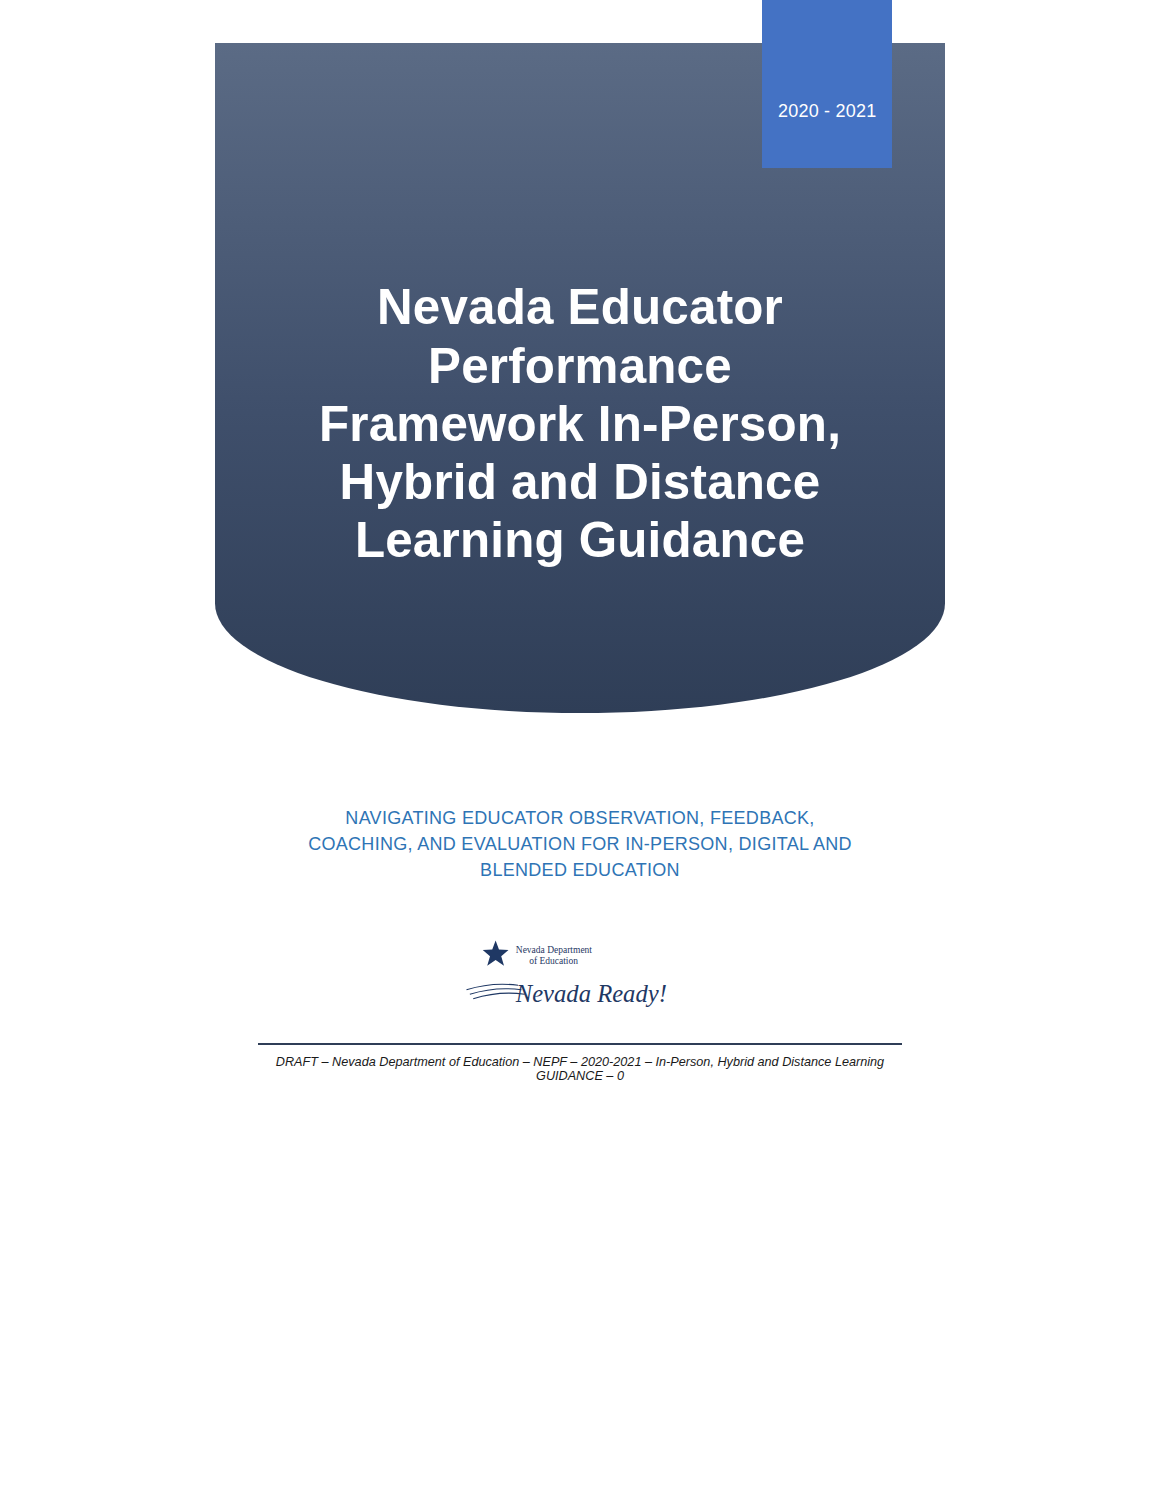2020 - 2021
Nevada Educator Performance Framework In-Person, Hybrid and Distance Learning Guidance
NAVIGATING EDUCATOR OBSERVATION, FEEDBACK, COACHING, AND EVALUATION FOR IN-PERSON, DIGITAL AND BLENDED EDUCATION
Nevada Department of Education Nevada Ready!
DRAFT – Nevada Department of Education – NEPF – 2020-2021 – In-Person, Hybrid and Distance Learning GUIDANCE – 0